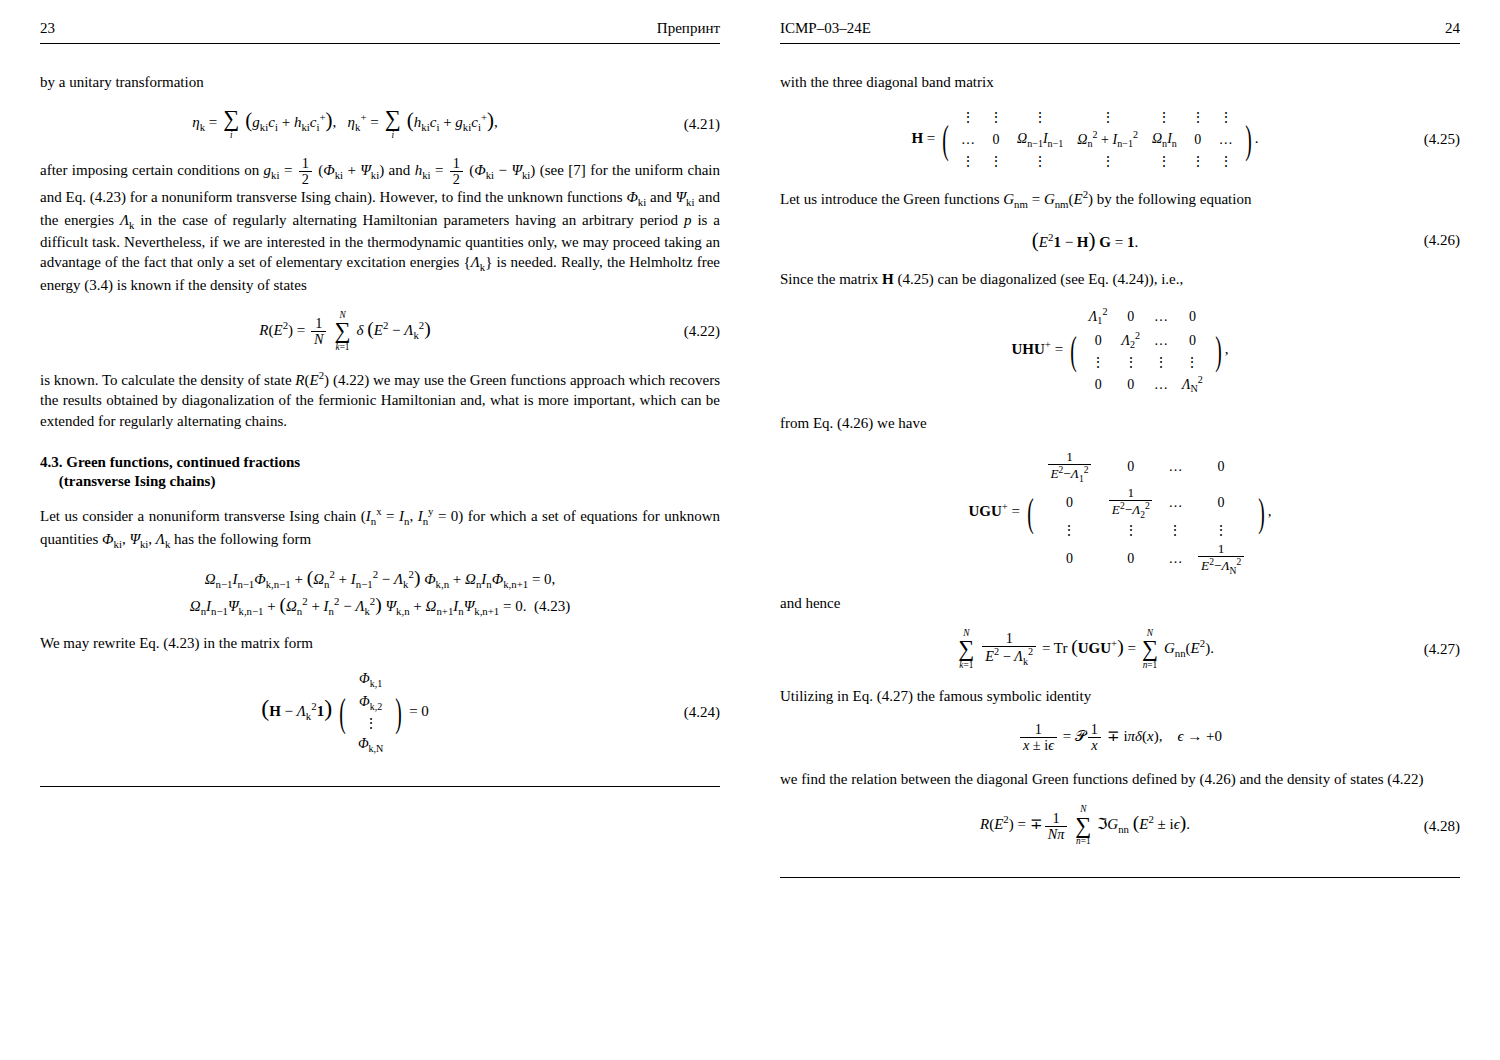23 Препринт
by a unitary transformation
ηk = ∑i (gki ci + hki ci+), ηk+ = ∑i (hki ci + gki ci+),
(4.21)
after imposing certain conditions on gki = 12 (Φki + Ψki) and hki = 12 (Φki − Ψki) (see [7] for the uniform chain and Eq. (4.23) for a nonuniform transverse Ising chain). However, to find the unknown functions Φki and Ψki and the energies Λk in the case of regularly alternating Hamiltonian parameters having an arbitrary period p is a difficult task. Nevertheless, if we are interested in the thermodynamic quantities only, we may proceed taking an advantage of the fact that only a set of elementary excitation energies {Λk} is needed. Really, the Helmholtz free energy (3.4) is known if the density of states
R(E 2) = 1 N N∑k=1 δ (E 2 − Λk 2)
(4.22)
is known. To calculate the density of state R(E 2) (4.22) we may use the Green functions approach which recovers the results obtained by diagonalization of the fermionic Hamiltonian and, what is more important, which can be extended for regularly alternating chains.
4.3. Green functions, continued fractions
(transverse Ising chains)
Let us consider a nonuniform transverse Ising chain (Inx = In, Iny = 0) for which a set of equations for unknown quantities Φki, Ψki, Λk has the following form
Ωn−1 In−1 Φk,n−1 + (Ωn 2 + In−12 − Λk 2) Φk,n + ΩnInΦk,n+1 = 0,
ΩnIn−1 Ψk,n−1 + (Ωn 2 + In 2 − Λk 2) Ψk,n + Ωn+1 InΨk,n+1 = 0. (4.23)
We may rewrite Eq. (4.23) in the matrix form
(H − Λk 21) (
| Φ k,1 |
| Φ k,2 |
| ⋮ |
| Φ k,N |
) = 0
(4.24)
ICMP–03–24E 24
with the three diagonal band matrix
H = (
| ⋮ | ⋮ | ⋮ | ⋮ | ⋮ | ⋮ | ⋮ |
| … | 0 | Ω n−1 I n−1 | Ω n 2 + I n−1 2 | Ω n I n | 0 | … |
| ⋮ | ⋮ | ⋮ | ⋮ | ⋮ | ⋮ | ⋮ |
) .
(4.25)
Let us introduce the Green functions Gnm = Gnm(E 2) by the following equation
(E 21 − H) G = 1.
(4.26)
Since the matrix H (4.25) can be diagonalized (see Eq. (4.24)), i.e.,
UHU+ = (
| Λ 1 2 | 0 | … | 0 |
| 0 | Λ 2 2 | … | 0 |
| ⋮ | ⋮ | ⋮ | ⋮ |
| 0 | 0 | … | Λ N 2 |
) ,
from Eq. (4.26) we have
UGU+ = (
| 1 E 2 − Λ 1 2 | 0 | … | 0 |
| 0 | 1 E 2 − Λ 2 2 | … | 0 |
| ⋮ | ⋮ | ⋮ | ⋮ |
| 0 | 0 | … | 1 E 2 − Λ N 2 |
) ,
and hence
N∑k=1 1 E 2 − Λk 2 = Tr (UGU+) = N∑n=1 Gnn(E 2).
(4.27)
Utilizing in Eq. (4.27) the famous symbolic identity
1 x ± iϵ = 𝒫1 x ∓ iπδ(x), ϵ → +0
we find the relation between the diagonal Green functions defined by (4.26) and the density of states (4.22)
R(E 2) = ∓1 Nπ N∑n=1 ℑGnn (E 2 ± iϵ).
(4.28)